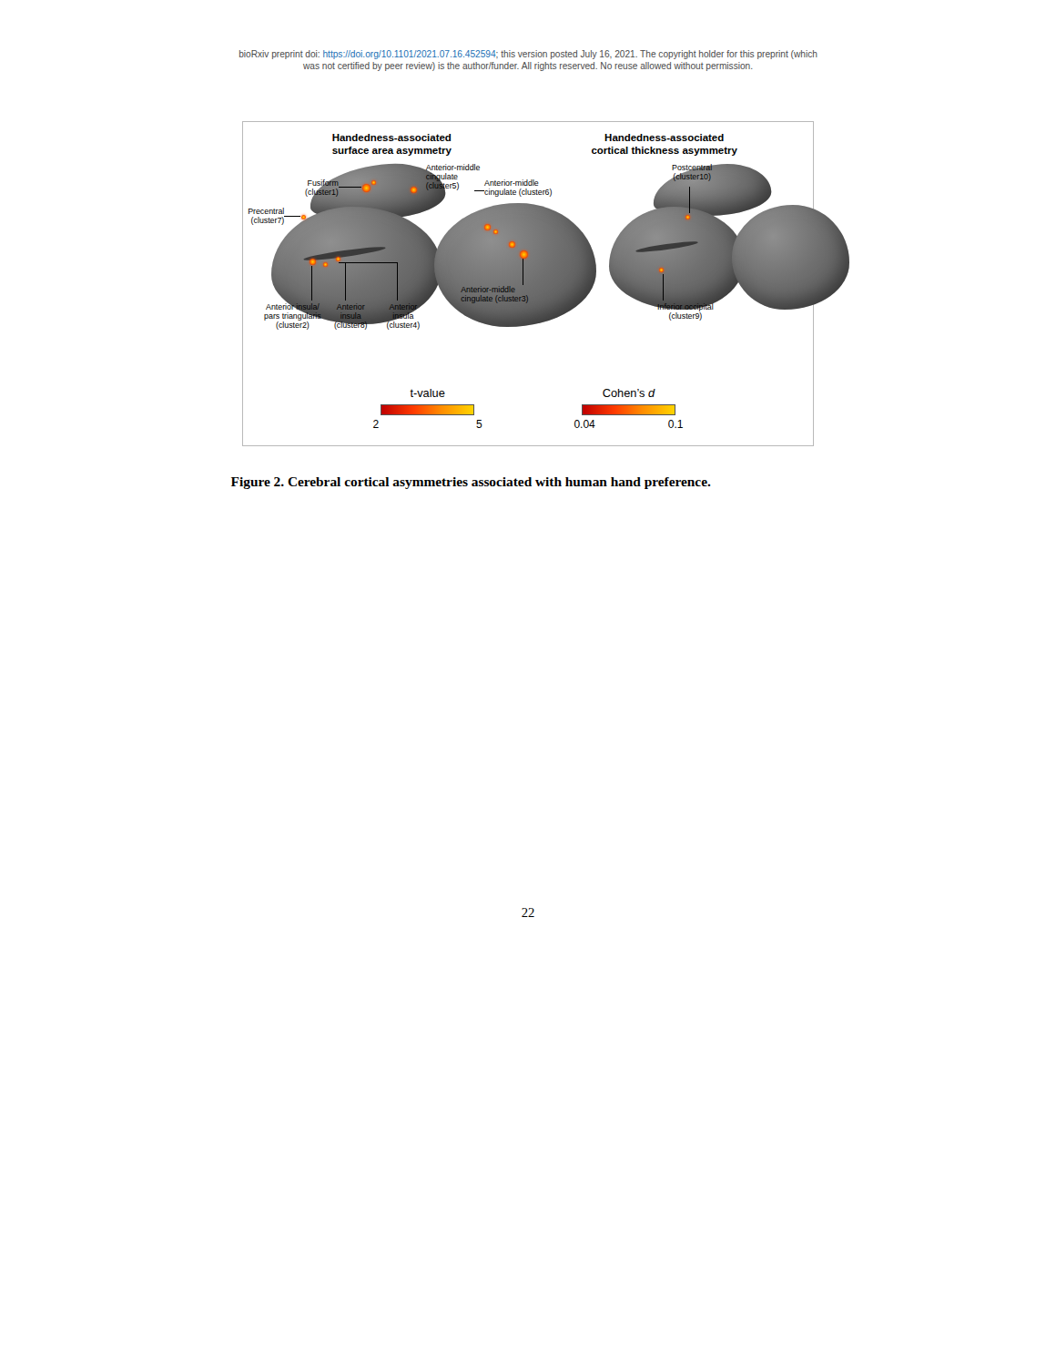bioRxiv preprint doi: https://doi.org/10.1101/2021.07.16.452594; this version posted July 16, 2021. The copyright holder for this preprint (which
was not certified by peer review) is the author/funder. All rights reserved. No reuse allowed without permission.
Handedness-associated
surface area asymmetry
Handedness-associated
cortical thickness asymmetry
Fusiform
(cluster1)
Precentral
(cluster7)
Anterior-middle
cingulate
(cluster5)
Anterior-middle
cingulate (cluster6)
Anterior-middle
cingulate (cluster3)
Anterior insula/
pars triangularis
(cluster2)
Anterior
insula
(cluster8)
Anterior
insula
(cluster4)
Postcentral
(cluster10)
Inferior occipital
(cluster9)
t-value
25
Cohen’s d
0.040.1
Figure 2. Cerebral cortical asymmetries associated with human hand preference.
22